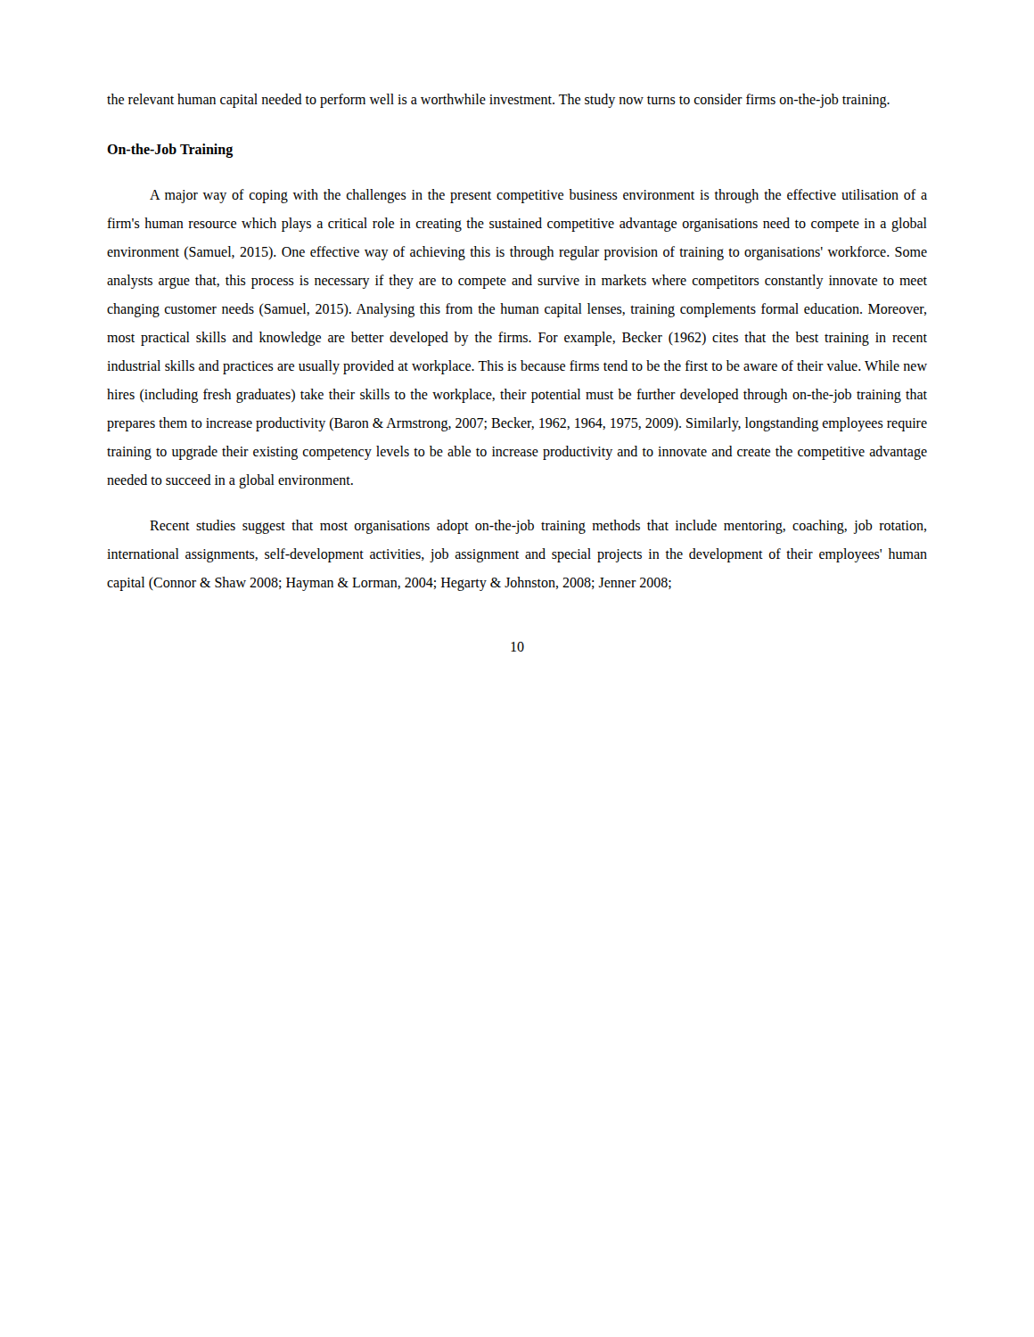the relevant human capital needed to perform well is a worthwhile investment. The study now turns to consider firms on-the-job training.
On-the-Job Training
A major way of coping with the challenges in the present competitive business environment is through the effective utilisation of a firm's human resource which plays a critical role in creating the sustained competitive advantage organisations need to compete in a global environment (Samuel, 2015). One effective way of achieving this is through regular provision of training to organisations' workforce. Some analysts argue that, this process is necessary if they are to compete and survive in markets where competitors constantly innovate to meet changing customer needs (Samuel, 2015). Analysing this from the human capital lenses, training complements formal education. Moreover, most practical skills and knowledge are better developed by the firms. For example, Becker (1962) cites that the best training in recent industrial skills and practices are usually provided at workplace. This is because firms tend to be the first to be aware of their value. While new hires (including fresh graduates) take their skills to the workplace, their potential must be further developed through on-the-job training that prepares them to increase productivity (Baron & Armstrong, 2007; Becker, 1962, 1964, 1975, 2009). Similarly, longstanding employees require training to upgrade their existing competency levels to be able to increase productivity and to innovate and create the competitive advantage needed to succeed in a global environment.
Recent studies suggest that most organisations adopt on-the-job training methods that include mentoring, coaching, job rotation, international assignments, self-development activities, job assignment and special projects in the development of their employees' human capital (Connor & Shaw 2008; Hayman & Lorman, 2004; Hegarty & Johnston, 2008; Jenner 2008;
10